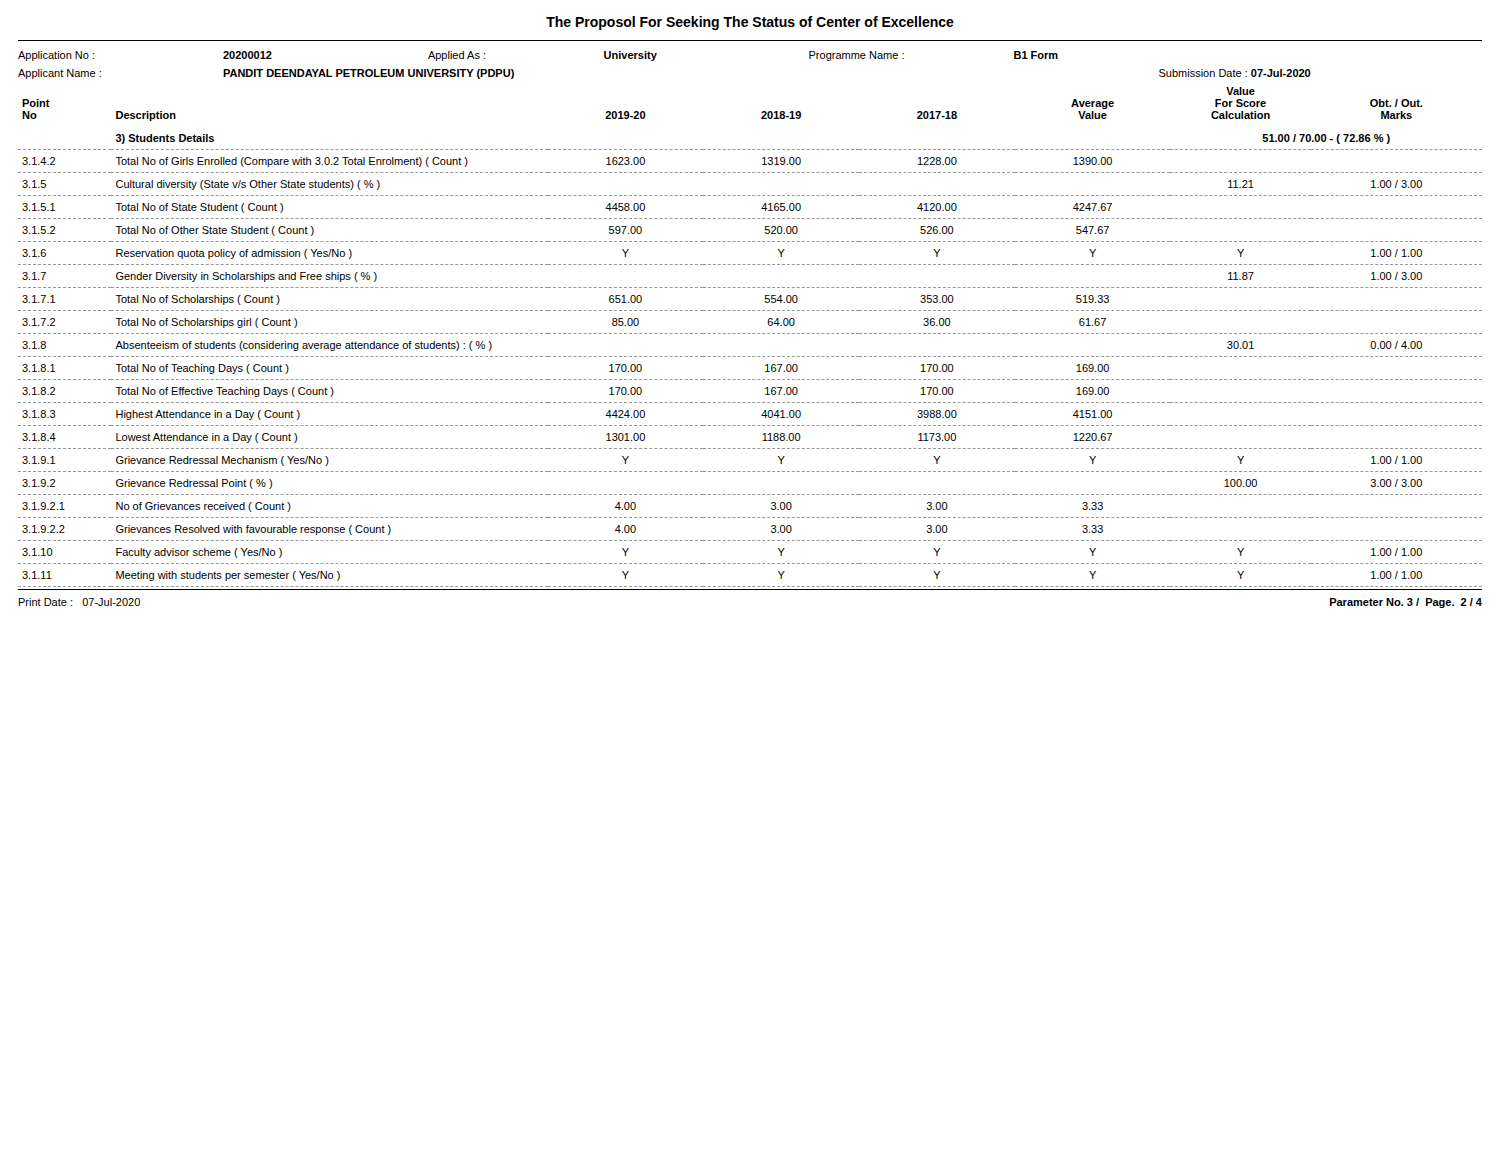The Proposol For Seeking The Status of Center of Excellence
| Application No : | 20200012 | Applied As : | University | Programme Name : | B1 Form |
| Applicant Name : | PANDIT DEENDAYAL PETROLEUM UNIVERSITY (PDPU) | Submission Date : | 07-Jul-2020 |
| Point No | Description | 2019-20 | 2018-19 | 2017-18 | Average Value | Value For Score Calculation | Obt. / Out. Marks |
| --- | --- | --- | --- | --- | --- | --- | --- |
| | 3) Students Details | | | | | 51.00 / 70.00 - ( 72.86 % ) |
| 3.1.4.2 | Total No of Girls Enrolled (Compare with 3.0.2 Total Enrolment) ( Count ) | 1623.00 | 1319.00 | 1228.00 | 1390.00 | | |
| 3.1.5 | Cultural diversity (State v/s Other State students) ( % ) | | | | | 11.21 | 1.00 / 3.00 |
| 3.1.5.1 | Total No of State Student ( Count ) | 4458.00 | 4165.00 | 4120.00 | 4247.67 | | |
| 3.1.5.2 | Total No of Other State Student ( Count ) | 597.00 | 520.00 | 526.00 | 547.67 | | |
| 3.1.6 | Reservation quota policy of admission ( Yes/No ) | Y | Y | Y | Y | Y | 1.00 / 1.00 |
| 3.1.7 | Gender Diversity in Scholarships and Free ships ( % ) | | | | | 11.87 | 1.00 / 3.00 |
| 3.1.7.1 | Total No of Scholarships ( Count ) | 651.00 | 554.00 | 353.00 | 519.33 | | |
| 3.1.7.2 | Total No of Scholarships girl ( Count ) | 85.00 | 64.00 | 36.00 | 61.67 | | |
| 3.1.8 | Absenteeism of students (considering average attendance of students) : ( % ) | | | | | 30.01 | 0.00 / 4.00 |
| 3.1.8.1 | Total No of Teaching Days ( Count ) | 170.00 | 167.00 | 170.00 | 169.00 | | |
| 3.1.8.2 | Total No of Effective Teaching Days ( Count ) | 170.00 | 167.00 | 170.00 | 169.00 | | |
| 3.1.8.3 | Highest Attendance in a Day ( Count ) | 4424.00 | 4041.00 | 3988.00 | 4151.00 | | |
| 3.1.8.4 | Lowest Attendance in a Day ( Count ) | 1301.00 | 1188.00 | 1173.00 | 1220.67 | | |
| 3.1.9.1 | Grievance Redressal Mechanism ( Yes/No ) | Y | Y | Y | Y | Y | 1.00 / 1.00 |
| 3.1.9.2 | Grievance Redressal Point ( % ) | | | | | 100.00 | 3.00 / 3.00 |
| 3.1.9.2.1 | No of Grievances received ( Count ) | 4.00 | 3.00 | 3.00 | 3.33 | | |
| 3.1.9.2.2 | Grievances Resolved with favourable response ( Count ) | 4.00 | 3.00 | 3.00 | 3.33 | | |
| 3.1.10 | Faculty advisor scheme ( Yes/No ) | Y | Y | Y | Y | Y | 1.00 / 1.00 |
| 3.1.11 | Meeting with students per semester ( Yes/No ) | Y | Y | Y | Y | Y | 1.00 / 1.00 |
Print Date : 07-Jul-2020
Parameter No. 3 / Page. 2 / 4